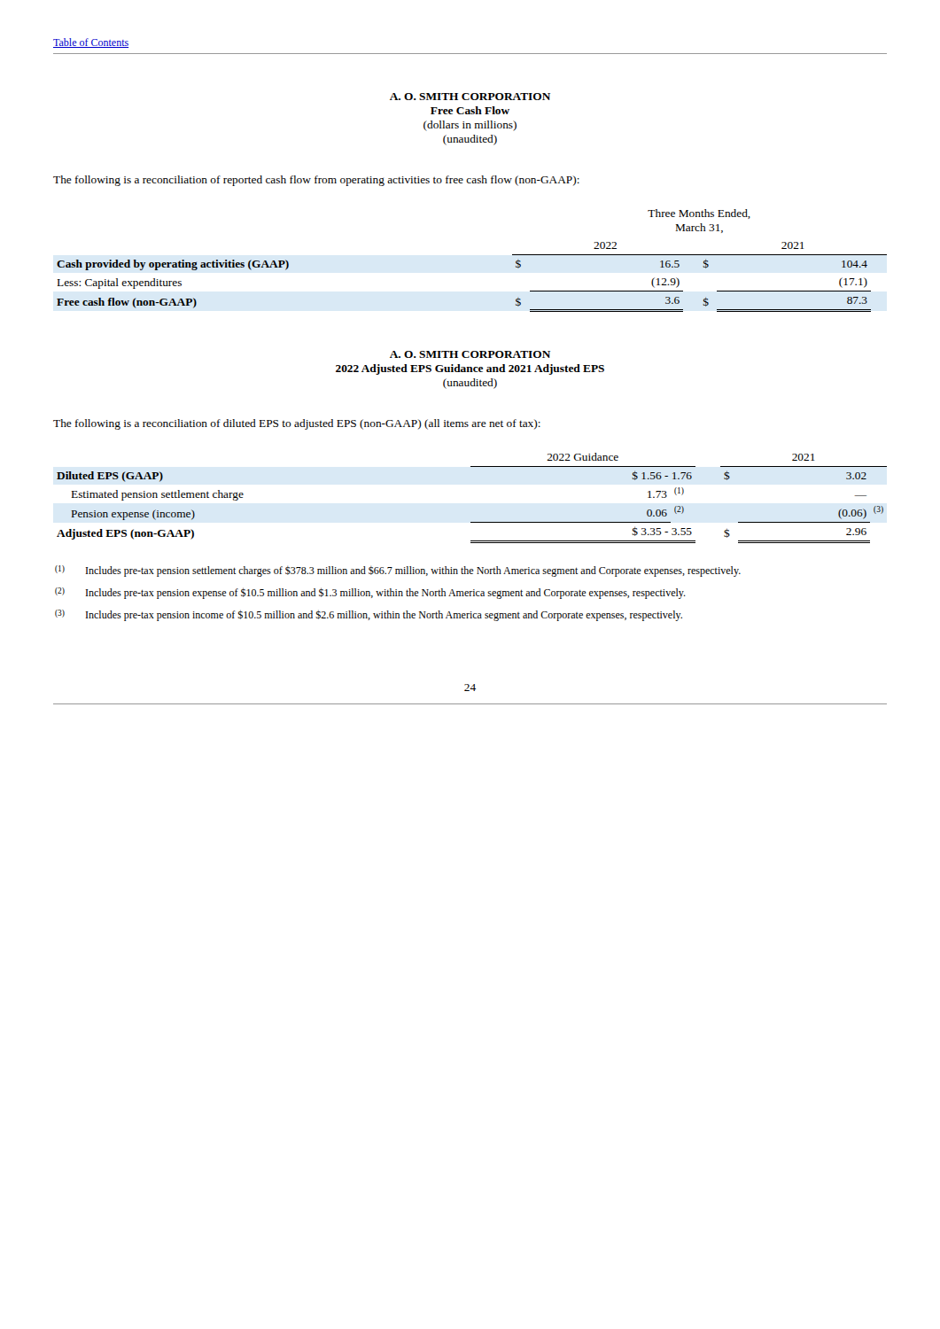Table of Contents
A. O. SMITH CORPORATION
Free Cash Flow
(dollars in millions)
(unaudited)
The following is a reconciliation of reported cash flow from operating activities to free cash flow (non-GAAP):
| | Three Months Ended, March 31, |
| | 2022 | 2021 |
| Cash provided by operating activities (GAAP) | $ | 16.5 | | $ | 104.4 | |
| Less: Capital expenditures | | (12.9) | | | (17.1) | |
| Free cash flow (non-GAAP) | $ | 3.6 | | $ | 87.3 | |
A. O. SMITH CORPORATION
2022 Adjusted EPS Guidance and 2021 Adjusted EPS
(unaudited)
The following is a reconciliation of diluted EPS to adjusted EPS (non-GAAP) (all items are net of tax):
| | 2022 Guidance | | 2021 |
| Diluted EPS (GAAP) | $ 1.56 - 1.76 | | $ | 3.02 | |
| Estimated pension settlement charge | 1.73 | (1) | | | — | |
| Pension expense (income) | 0.06 | (2) | | | (0.06) | (3) |
| Adjusted EPS (non-GAAP) | $ 3.35 - 3.55 | | $ | 2.96 | |
| (1) | Includes pre-tax pension settlement charges of $378.3 million and $66.7 million, within the North America segment and Corporate expenses, respectively. |
| (2) | Includes pre-tax pension expense of $10.5 million and $1.3 million, within the North America segment and Corporate expenses, respectively. |
| (3) | Includes pre-tax pension income of $10.5 million and $2.6 million, within the North America segment and Corporate expenses, respectively. |
24